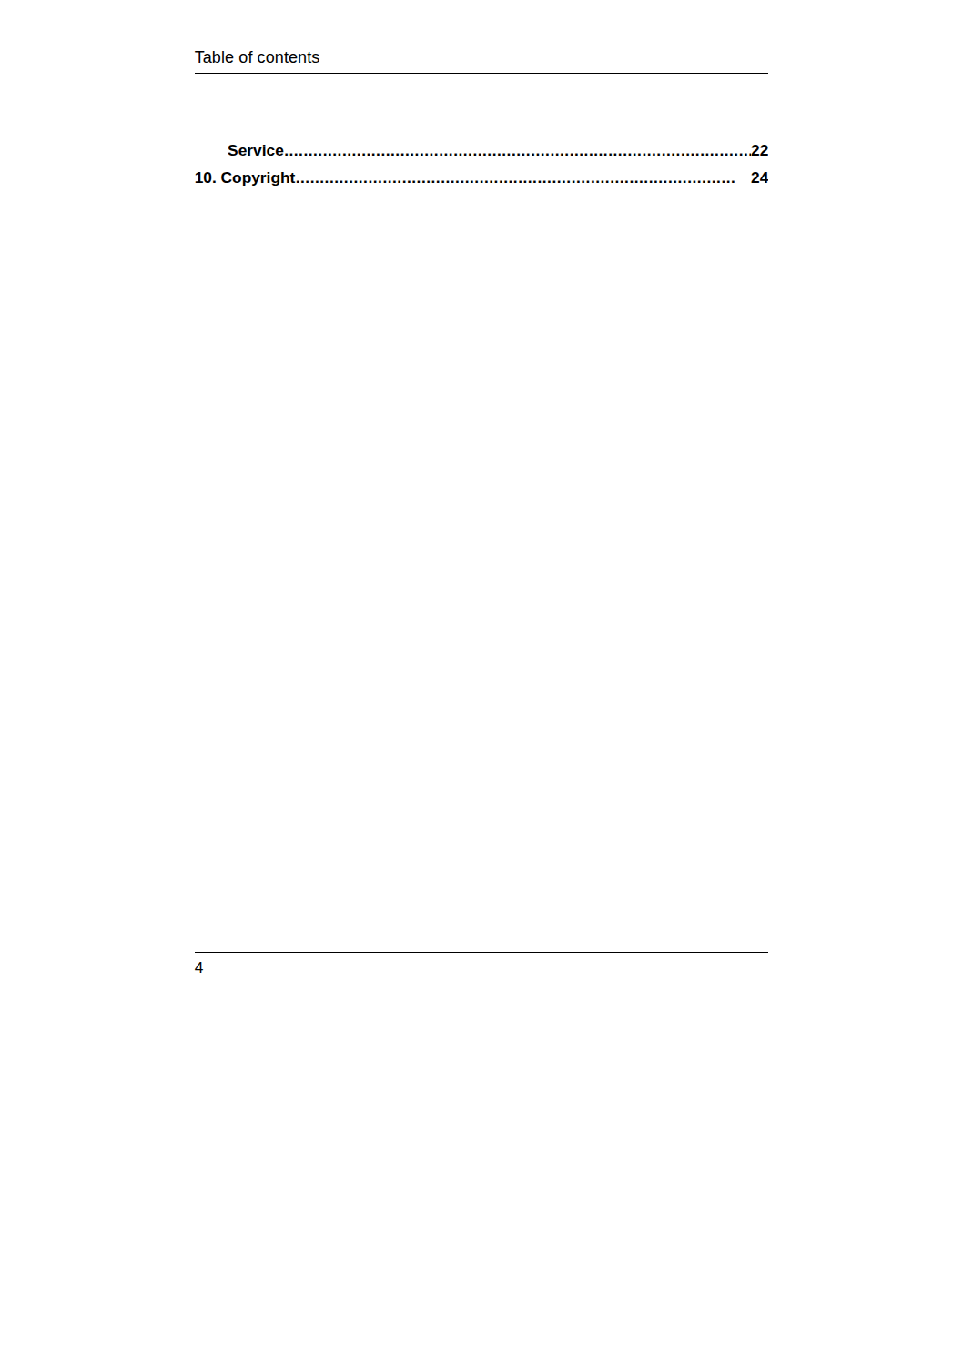Table of contents
Service .................................................................................................. 22
10. Copyright ........................................................................................... 24
4